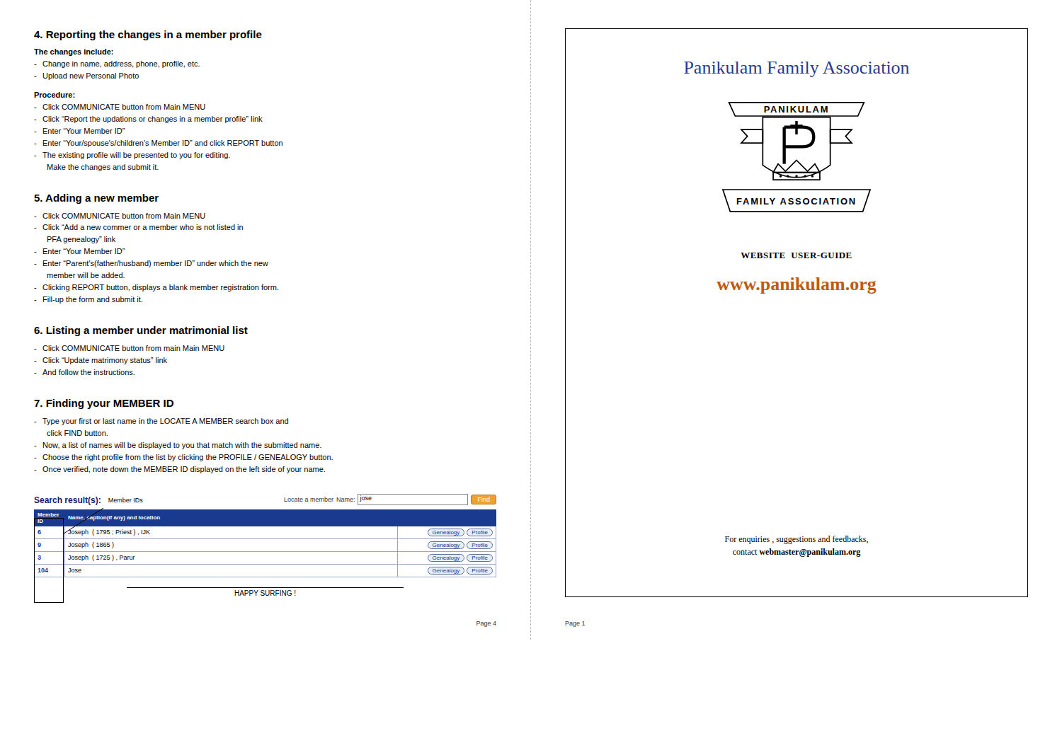4. Reporting the changes in a member profile
The changes include:
Change in name, address, phone, profile, etc.
Upload new Personal Photo
Procedure:
Click COMMUNICATE button from Main MENU
Click “Report the updations or changes in a member profile” link
Enter “Your Member ID”
Enter “Your/spouse's/children's Member ID” and click REPORT button
The existing profile will be presented to you for editing.
Make the changes and submit it.
5. Adding a new member
Click COMMUNICATE button from Main MENU
Click “Add a new commer or a member who is not listed in
PFA genealogy” link
Enter “Your Member ID”
Enter “Parent's(father/husband) member ID” under which the new
member will be added.
Clicking REPORT button, displays a blank member registration form.
Fill-up the form and submit it.
6. Listing a member under matrimonial list
Click COMMUNICATE button from main Main MENU
Click “Update matrimony status” link
And follow the instructions.
7. Finding your MEMBER ID
Type your first or last name in the LOCATE A MEMBER search box and
click FIND button.
Now, a list of names will be displayed to you that match with the submitted name.
Choose the right profile from the list by clicking the PROFILE / GENEALOGY button.
Once verified, note down the MEMBER ID displayed on the left side of your name.
Search result(s): Member IDs Locate a member Name: jose Find
| Member ID | Name, caption(if any) and location | |
| --- | --- | --- |
| 6 | Joseph ( 1795 ; Priest ) , IJK | Genealogy Profile |
| 9 | Joseph ( 1865 ) | Genealogy Profile |
| 3 | Joseph ( 1725 ) , Parur | Genealogy Profile |
| 104 | Jose | Genealogy Profile |
HAPPY SURFING !
Page 4
Panikulam Family Association
PANIKULAM FAMILY ASSOCIATION
WEBSITE USER-GUIDE
www.panikulam.org
For enquiries , suggestions and feedbacks,
contact webmaster@panikulam.org
Page 1